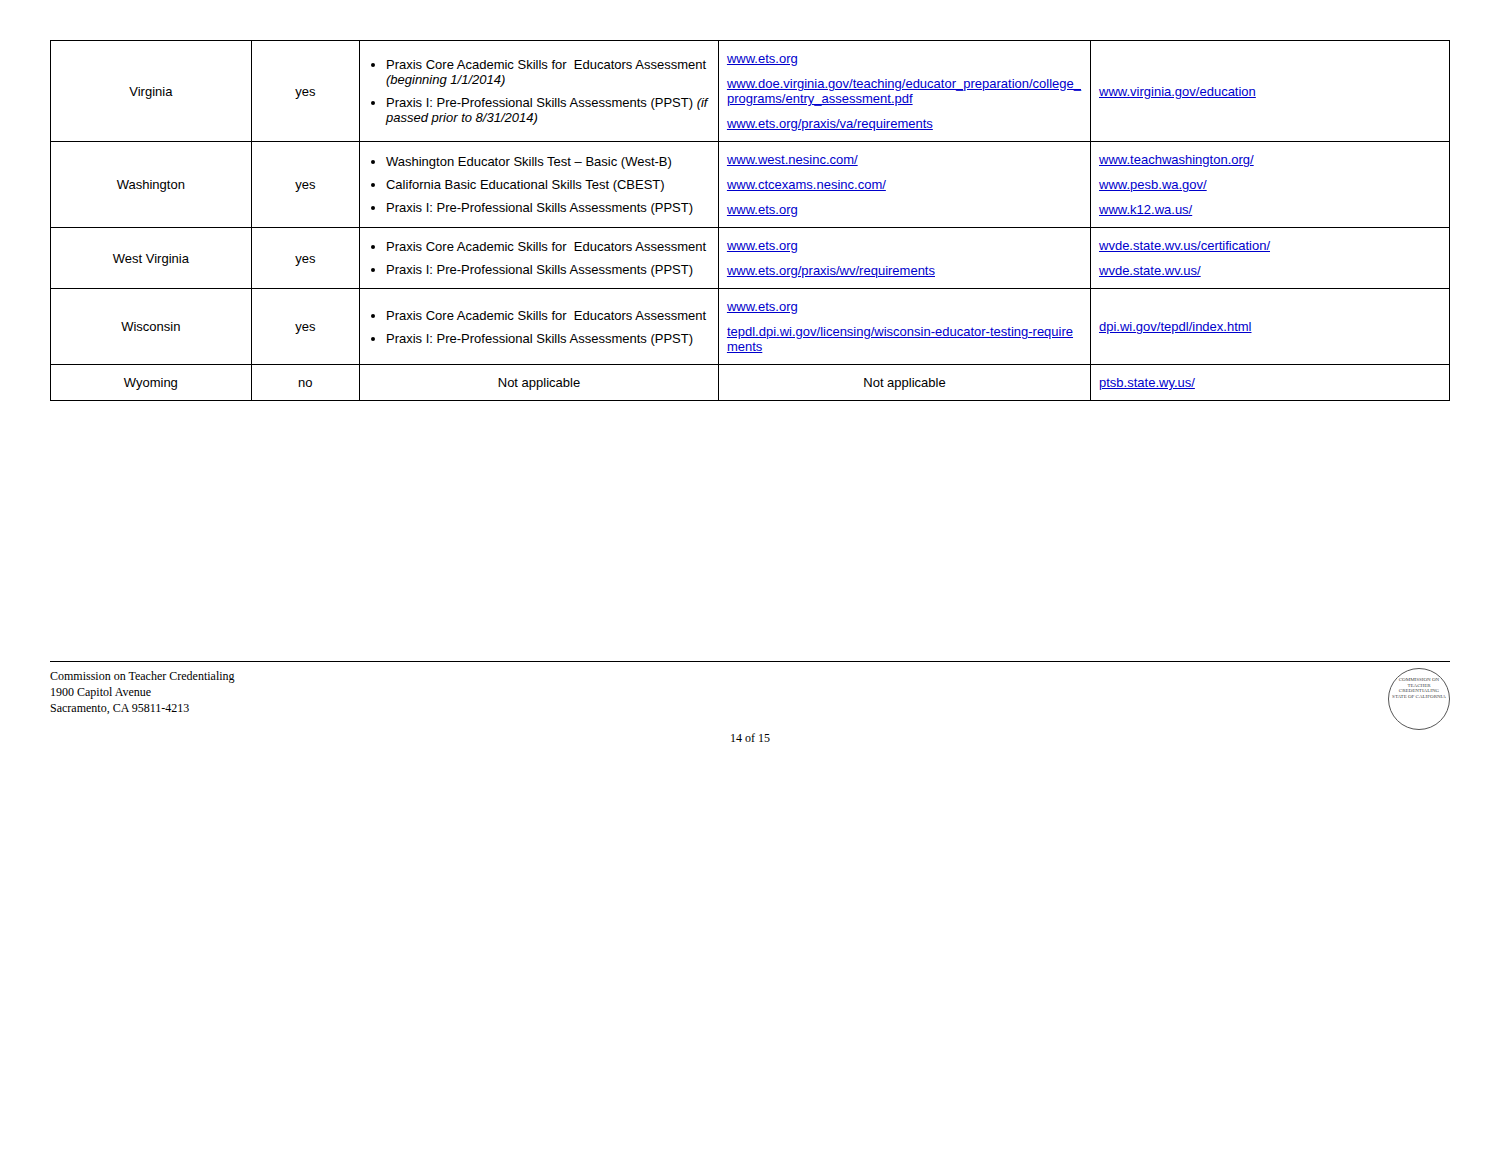| Virginia | yes | Praxis Core Academic Skills for Educators Assessment (beginning 1/1/2014) Praxis I: Pre-Professional Skills Assessments (PPST) (if passed prior to 8/31/2014) | www.ets.org www.doe.virginia.gov/teaching/educator_preparation/college_programs/entry_assessment.pdf www.ets.org/praxis/va/requirements | www.virginia.gov/education |
| Washington | yes | Washington Educator Skills Test – Basic (West-B) California Basic Educational Skills Test (CBEST) Praxis I: Pre-Professional Skills Assessments (PPST) | www.west.nesinc.com/ www.ctcexams.nesinc.com/ www.ets.org | www.teachwashington.org/ www.pesb.wa.gov/ www.k12.wa.us/ |
| West Virginia | yes | Praxis Core Academic Skills for Educators Assessment Praxis I: Pre-Professional Skills Assessments (PPST) | www.ets.org www.ets.org/praxis/wv/requirements | wvde.state.wv.us/certification/ wvde.state.wv.us/ |
| Wisconsin | yes | Praxis Core Academic Skills for Educators Assessment Praxis I: Pre-Professional Skills Assessments (PPST) | www.ets.org tepdl.dpi.wi.gov/licensing/wisconsin-educator-testing-requirements | dpi.wi.gov/tepdl/index.html |
| Wyoming | no | Not applicable | Not applicable | ptsb.state.wy.us/ |
Commission on Teacher Credentialing
1900 Capitol Avenue
Sacramento, CA 95811-4213
COMMISSION ON TEACHER CREDENTIALING
STATE OF CALIFORNIA
14 of 15